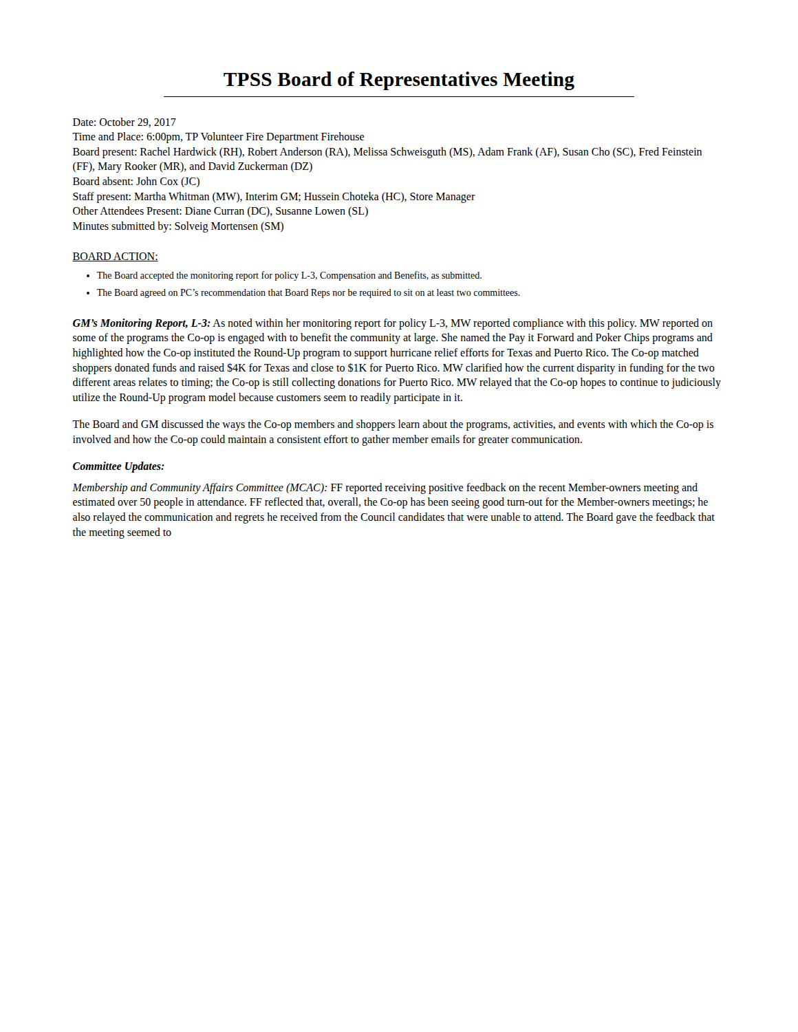TPSS Board of Representatives Meeting
Date: October 29, 2017
Time and Place: 6:00pm, TP Volunteer Fire Department Firehouse
Board present: Rachel Hardwick (RH), Robert Anderson (RA), Melissa Schweisguth (MS), Adam Frank (AF), Susan Cho (SC), Fred Feinstein (FF), Mary Rooker (MR), and David Zuckerman (DZ)
Board absent: John Cox (JC)
Staff present: Martha Whitman (MW), Interim GM; Hussein Choteka (HC), Store Manager
Other Attendees Present: Diane Curran (DC), Susanne Lowen (SL)
Minutes submitted by: Solveig Mortensen (SM)
BOARD ACTION:
The Board accepted the monitoring report for policy L-3, Compensation and Benefits, as submitted.
The Board agreed on PC’s recommendation that Board Reps nor be required to sit on at least two committees.
GM’s Monitoring Report, L-3: As noted within her monitoring report for policy L-3, MW reported compliance with this policy. MW reported on some of the programs the Co-op is engaged with to benefit the community at large. She named the Pay it Forward and Poker Chips programs and highlighted how the Co-op instituted the Round-Up program to support hurricane relief efforts for Texas and Puerto Rico. The Co-op matched shoppers donated funds and raised $4K for Texas and close to $1K for Puerto Rico. MW clarified how the current disparity in funding for the two different areas relates to timing; the Co-op is still collecting donations for Puerto Rico. MW relayed that the Co-op hopes to continue to judiciously utilize the Round-Up program model because customers seem to readily participate in it.
The Board and GM discussed the ways the Co-op members and shoppers learn about the programs, activities, and events with which the Co-op is involved and how the Co-op could maintain a consistent effort to gather member emails for greater communication.
Committee Updates:
Membership and Community Affairs Committee (MCAC): FF reported receiving positive feedback on the recent Member-owners meeting and estimated over 50 people in attendance. FF reflected that, overall, the Co-op has been seeing good turn-out for the Member-owners meetings; he also relayed the communication and regrets he received from the Council candidates that were unable to attend. The Board gave the feedback that the meeting seemed to